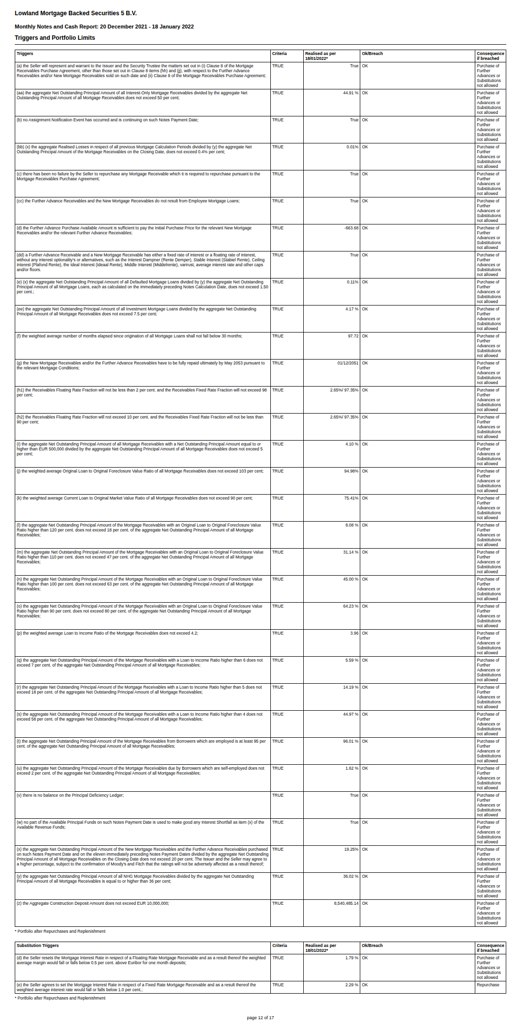Lowland Mortgage Backed Securities 5 B.V.
Monthly Notes and Cash Report: 20 December 2021 - 18 January 2022
Triggers and Portfolio Limits
| Triggers | Criteria | Realised as per 18/01/2022* | Ok/Breach | Consequence if breached |
| --- | --- | --- | --- | --- |
| (a) the Seller will represent and warrant to the Issuer and the Security Trustee the matters set out in (i) Clause 8 of the Mortgage Receivables Purchase Agreement, other than those set out in Clause 8 items (hh) and (jj), with respect to the Further Advance Receivables and/or New Mortgage Receivables sold on such date and (ii) Clause 9 of the Mortgage Receivables Purchase Agreement; | TRUE | True | OK | Purchase of Further Advances or Substitutions not allowed |
| (aa) the aggregate Net Outstanding Principal Amount of all Interest-Only Mortgage Receivables divided by the aggregate Net Outstanding Principal Amount of all Mortgage Receivables does not exceed 50 per cent; | TRUE | 44.91 % | OK | Purchase of Further Advances or Substitutions not allowed |
| (b) no Assignment Notification Event has occurred and is continuing on such Notes Payment Date; | TRUE | True | OK | Purchase of Further Advances or Substitutions not allowed |
| (bb) (x) the aggregate Realised Losses in respect of all previous Mortgage Calculation Periods divided by (y) the aggregate Net Outstanding Principal Amount of the Mortgage Receivables on the Closing Date, does not exceed 0.4% per cent; | TRUE | 0.01% | OK | Purchase of Further Advances or Substitutions not allowed |
| (c) there has been no failure by the Seller to repurchase any Mortgage Receivable which it is required to repurchase pursuant to the Mortgage Receivables Purchase Agreement; | TRUE | True | OK | Purchase of Further Advances or Substitutions not allowed |
| (cc) the Further Advance Receivables and the New Mortgage Receivables do not result from Employee Mortgage Loans; | TRUE | True | OK | Purchase of Further Advances or Substitutions not allowed |
| (d) the Further Advance Purchase Available Amount is sufficient to pay the Initial Purchase Price for the relevant New Mortgage Receivables and/or the relevant Further Advance Receivables; | TRUE | -663.68 | OK | Purchase of Further Advances or Substitutions not allowed |
| (dd) a Further Advance Receivable and a New Mortgage Receivable has either a fixed rate of interest or a floating rate of interest, without any interest optionality's or alternatives, such as the Interest Dampner (Rente Demper), Stable Interest (Stabiel Rente), Ceiling Interest (Plafond Rente), the Ideal Interest (Ideaal Rente), Middle Interest (Middelrente), varirust, average interest rate and other caps and/or floors. | TRUE | True | OK | Purchase of Further Advances or Substitutions not allowed |
| (e) (x) the aggregate Net Outstanding Principal Amount of all Defaulted Mortgage Loans divided by (y) the aggregate Net Outstanding Principal Amount of all Mortgage Loans, each as calculated on the immediately preceding Notes Calculation Date, does not exceed 1.50 per cent.; | TRUE | 0.11% | OK | Purchase of Further Advances or Substitutions not allowed |
| (ee) the aggregate Net Outstanding Principal Amount of all Investment Mortgage Loans divided by the aggregate Net Outstanding Principal Amount of all Mortgage Receivables does not exceed 7.5 per cent; | TRUE | 4.17 % | OK | Purchase of Further Advances or Substitutions not allowed |
| (f) the weighted average number of months elapsed since origination of all Mortgage Loans shall not fall below 30 months; | TRUE | 97.72 | OK | Purchase of Further Advances or Substitutions not allowed |
| (g) the New Mortgage Receivables and/or the Further Advance Receivables have to be fully repaid ultimately by May 2053 pursuant to the relevant Mortgage Conditions; | TRUE | 01/12/2051 | OK | Purchase of Further Advances or Substitutions not allowed |
| (h1) the Receivables Floating Rate Fraction will not be less than 2 per cent. and the Receivables Fixed Rate Fraction will not exceed 98 per cent; | TRUE | 2.65%/ 97.35% | OK | Purchase of Further Advances or Substitutions not allowed |
| (h2) the Receivables Floating Rate Fraction will not exceed 10 per cent. and the Receivables Fixed Rate Fraction will not be less than 90 per cent; | TRUE | 2.65%/ 97.35% | OK | Purchase of Further Advances or Substitutions not allowed |
| (i) the aggregate Net Outstanding Principal Amount of all Mortgage Receivables with a Net Outstanding Principal Amount equal to or higher than EUR 500,000 divided by the aggregate Net Outstanding Principal Amount of all Mortgage Receivables does not exceed 5 per cent; | TRUE | 4.10 % | OK | Purchase of Further Advances or Substitutions not allowed |
| (j) the weighted average Original Loan to Original Foreclosure Value Ratio of all Mortgage Receivables does not exceed 103 per cent; | TRUE | 94.98% | OK | Purchase of Further Advances or Substitutions not allowed |
| (k) the weighted average Current Loan to Original Market Value Ratio of all Mortgage Receivables does not exceed 90 per cent; | TRUE | 75.41% | OK | Purchase of Further Advances or Substitutions not allowed |
| (l) the aggregate Net Outstanding Principal Amount of the Mortgage Receivables with an Original Loan to Original Foreclosure Value Ratio higher than 120 per cent. does not exceed 18 per cent. of the aggregate Net Outstanding Principal Amount of all Mortgage Receivables; | TRUE | 8.08 % | OK | Purchase of Further Advances or Substitutions not allowed |
| (m) the aggregate Net Outstanding Principal Amount of the Mortgage Receivables with an Original Loan to Original Foreclosure Value Ratio higher than 110 per cent. does not exceed 47 per cent. of the aggregate Net Outstanding Principal Amount of all Mortgage Receivables; | TRUE | 31.14 % | OK | Purchase of Further Advances or Substitutions not allowed |
| (n) the aggregate Net Outstanding Principal Amount of the Mortgage Receivables with an Original Loan to Original Foreclosure Value Ratio higher than 100 per cent. does not exceed 63 per cent. of the aggregate Net Outstanding Principal Amount of all Mortgage Receivables; | TRUE | 45.00 % | OK | Purchase of Further Advances or Substitutions not allowed |
| (o) the aggregate Net Outstanding Principal Amount of the Mortgage Receivables with an Original Loan to Original Foreclosure Value Ratio higher than 90 per cent. does not exceed 80 per cent. of the aggregate Net Outstanding Principal Amount of all Mortgage Receivables; | TRUE | 64.23 % | OK | Purchase of Further Advances or Substitutions not allowed |
| (p) the weighted average Loan to Income Ratio of the Mortgage Receivables does not exceed 4.2; | TRUE | 3.96 | OK | Purchase of Further Advances or Substitutions not allowed |
| (q) the aggregate Net Outstanding Principal Amount of the Mortgage Receivables with a Loan to Income Ratio higher than 6 does not exceed 7 per cent. of the aggregate Net Outstanding Principal Amount of all Mortgage Receivables; | TRUE | 5.59 % | OK | Purchase of Further Advances or Substitutions not allowed |
| (r) the aggregate Net Outstanding Principal Amount of the Mortgage Receivables with a Loan to Income Ratio higher than 5 does not exceed 18 per cent. of the aggregate Net Outstanding Principal Amount of all Mortgage Receivables; | TRUE | 14.19 % | OK | Purchase of Further Advances or Substitutions not allowed |
| (s) the aggregate Net Outstanding Principal Amount of the Mortgage Receivables with a Loan to Income Ratio higher than 4 does not exceed 58 per cent. of the aggregate Net Outstanding Principal Amount of all Mortgage Receivables; | TRUE | 44.97 % | OK | Purchase of Further Advances or Substitutions not allowed |
| (t) the aggregate Net Outstanding Principal Amount of the Mortgage Receivables from Borrowers which are employed is at least 95 per cent. of the aggregate Net Outstanding Principal Amount of all Mortgage Receivables; | TRUE | 96.01 % | OK | Purchase of Further Advances or Substitutions not allowed |
| (u) the aggregate Net Outstanding Principal Amount of the Mortgage Receivables due by Borrowers which are self-employed does not exceed 2 per cent. of the aggregate Net Outstanding Principal Amount of all Mortgage Receivables; | TRUE | 1.62 % | OK | Purchase of Further Advances or Substitutions not allowed |
| (v) there is no balance on the Principal Deficiency Ledger; | TRUE | True | OK | Purchase of Further Advances or Substitutions not allowed |
| (w) no part of the Available Principal Funds on such Notes Payment Date is used to make good any Interest Shortfall as item (x) of the Available Revenue Funds; | TRUE | True | OK | Purchase of Further Advances or Substitutions not allowed |
| (x) the aggregate Net Outstanding Principal Amount of the New Mortgage Receivables and the Further Advance Receivables purchased on such Notes Payment Date and on the eleven immediately preceding Notes Payment Dates divided by the aggregate Net Outstanding Principal Amount of all Mortgage Receivables on the Closing Date does not exceed 20 per cent. The Issuer and the Seller may agree to a higher percentage, subject to the confirmation of Moody's and Fitch that the ratings will not be adversely affected as a result thereof; | TRUE | 19.25% | OK | Purchase of Further Advances or Substitutions not allowed |
| (y) the aggregate Net Outstanding Principal Amount of all NHG Mortgage Receivables divided by the aggregate Net Outstanding Principal Amount of all Mortgage Receivables is equal to or higher than 36 per cent; | TRUE | 36.02 % | OK | Purchase of Further Advances or Substitutions not allowed |
| (z) the Aggregate Construction Deposit Amount does not exceed EUR 10,000,000; | TRUE | 8,540,485.14 | OK | Purchase of Further Advances or Substitutions not allowed |
* Portfolio after Repurchases and Replenishment
| Substitution Triggers | Criteria | Realised as per 18/01/2022* | Ok/Breach | Consequence if breached |
| --- | --- | --- | --- | --- |
| (d) the Seller resets the Mortgage Interest Rate in respect of a Floating Rate Mortgage Receivable and as a result thereof the weighted average margin would fall or falls below 0.5 per cent. above Euribor for one month deposits; | TRUE | 1.79 % | OK | Purchase of Further Advances or Substitutions not allowed |
| (e) the Seller agrees to set the Mortgage Interest Rate in respect of a Fixed Rate Mortgage Receivable and as a result thereof the weighted average interest rate would fall or falls below 1.0 per cent.; | TRUE | 2.29 % | OK | Repurchase |
* Portfolio after Repurchases and Replenishment
page 12 of 17